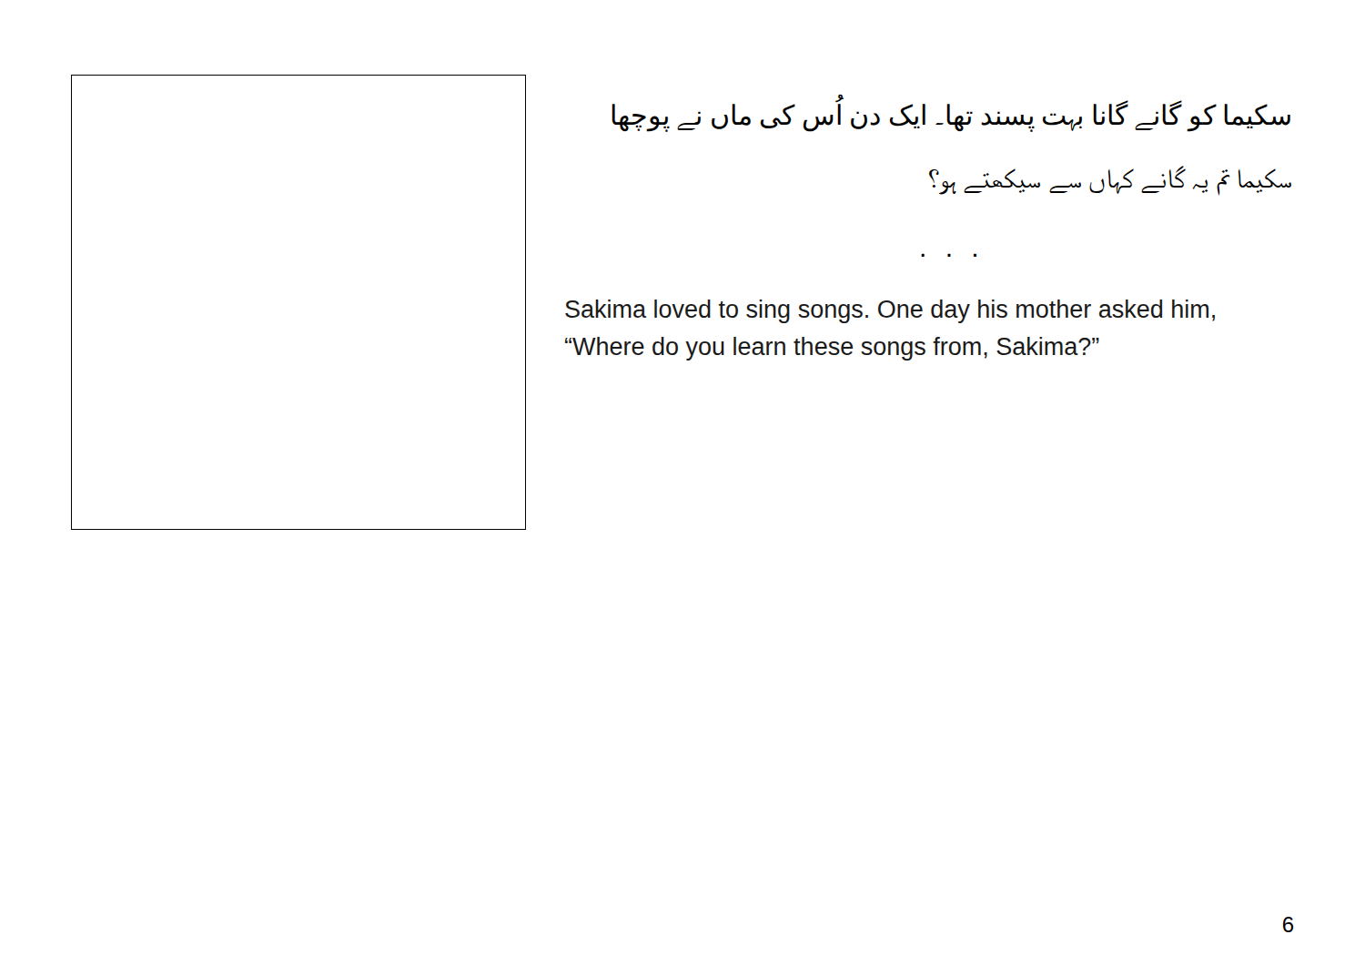سکیما کو گانے گانا بہت پسند تھا۔ ایک دن اُس کی ماں نے پوچھا
سکیما تم یہ گانے کہاں سے سیکھتے ہو؟
. . .
Sakima loved to sing songs. One day his mother asked him, “Where do you learn these songs from, Sakima?”
6